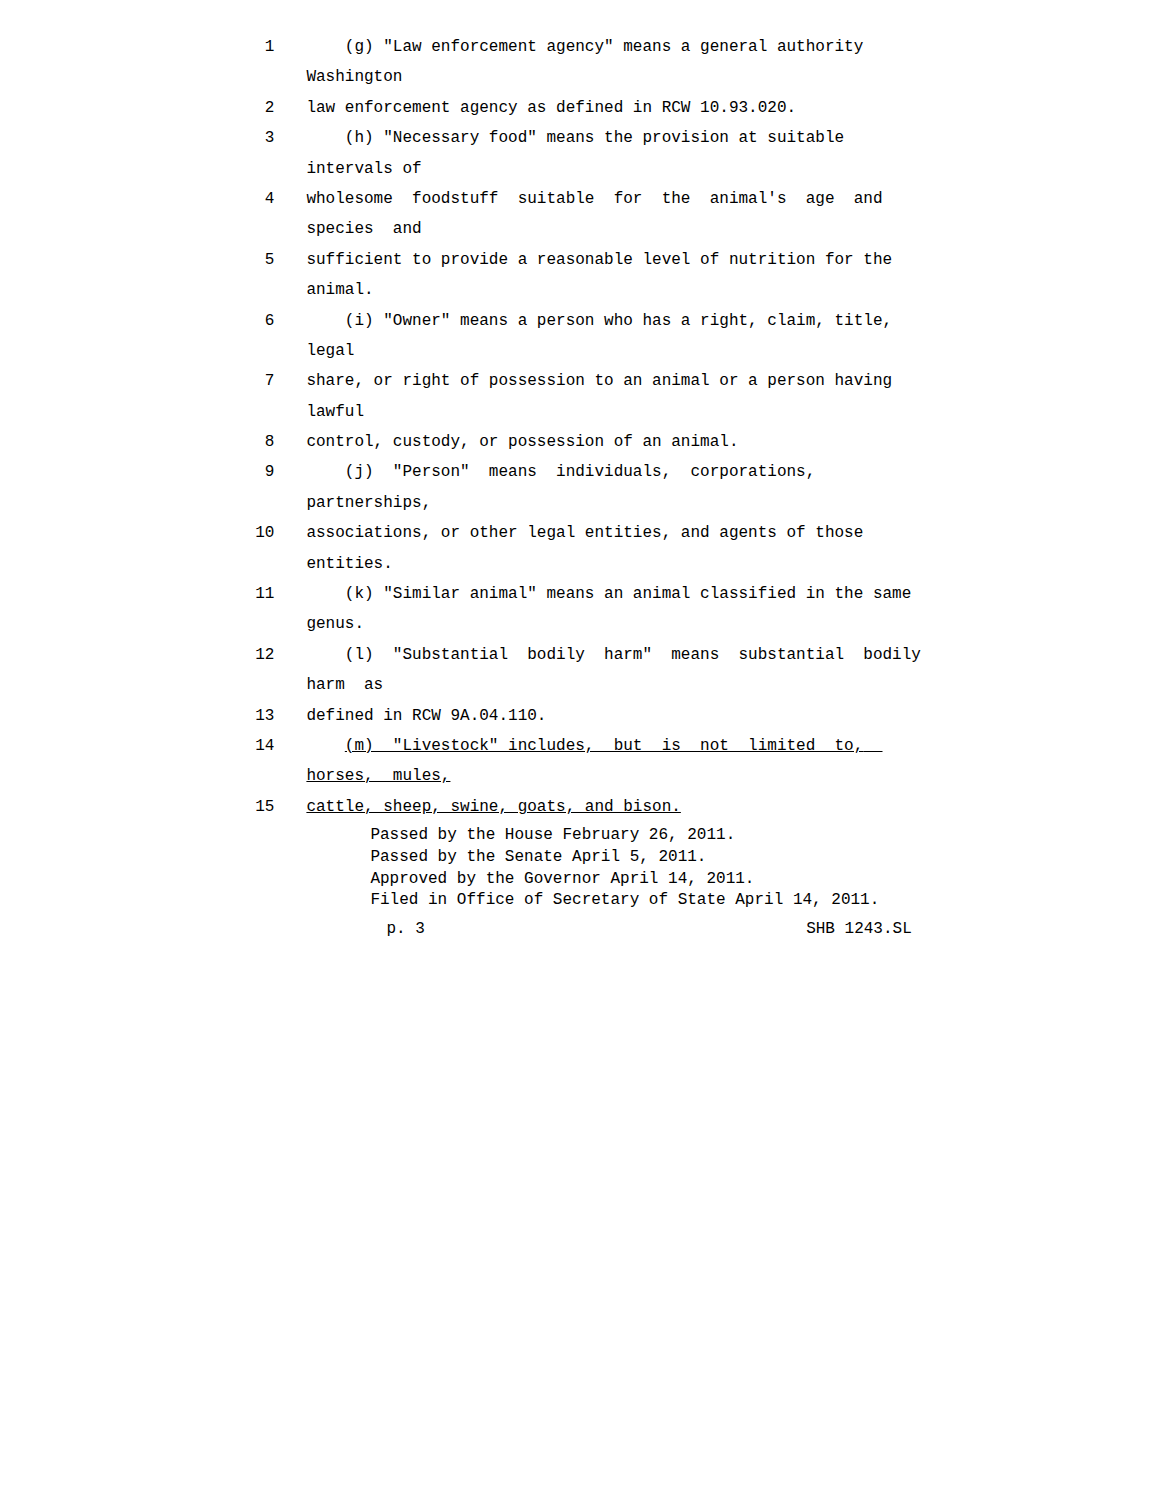(g) "Law enforcement agency" means a general authority Washington
law enforcement agency as defined in RCW 10.93.020.
(h) "Necessary food" means the provision at suitable intervals of
wholesome foodstuff suitable for the animal's age and species and
sufficient to provide a reasonable level of nutrition for the animal.
(i) "Owner" means a person who has a right, claim, title, legal
share, or right of possession to an animal or a person having lawful
control, custody, or possession of an animal.
(j) "Person" means individuals, corporations, partnerships,
associations, or other legal entities, and agents of those entities.
(k) "Similar animal" means an animal classified in the same genus.
(l) "Substantial bodily harm" means substantial bodily harm as
defined in RCW 9A.04.110.
(m) "Livestock" includes, but is not limited to, horses, mules,
cattle, sheep, swine, goats, and bison.
Passed by the House February 26, 2011.
Passed by the Senate April 5, 2011.
Approved by the Governor April 14, 2011.
Filed in Office of Secretary of State April 14, 2011.
p. 3 SHB 1243.SL